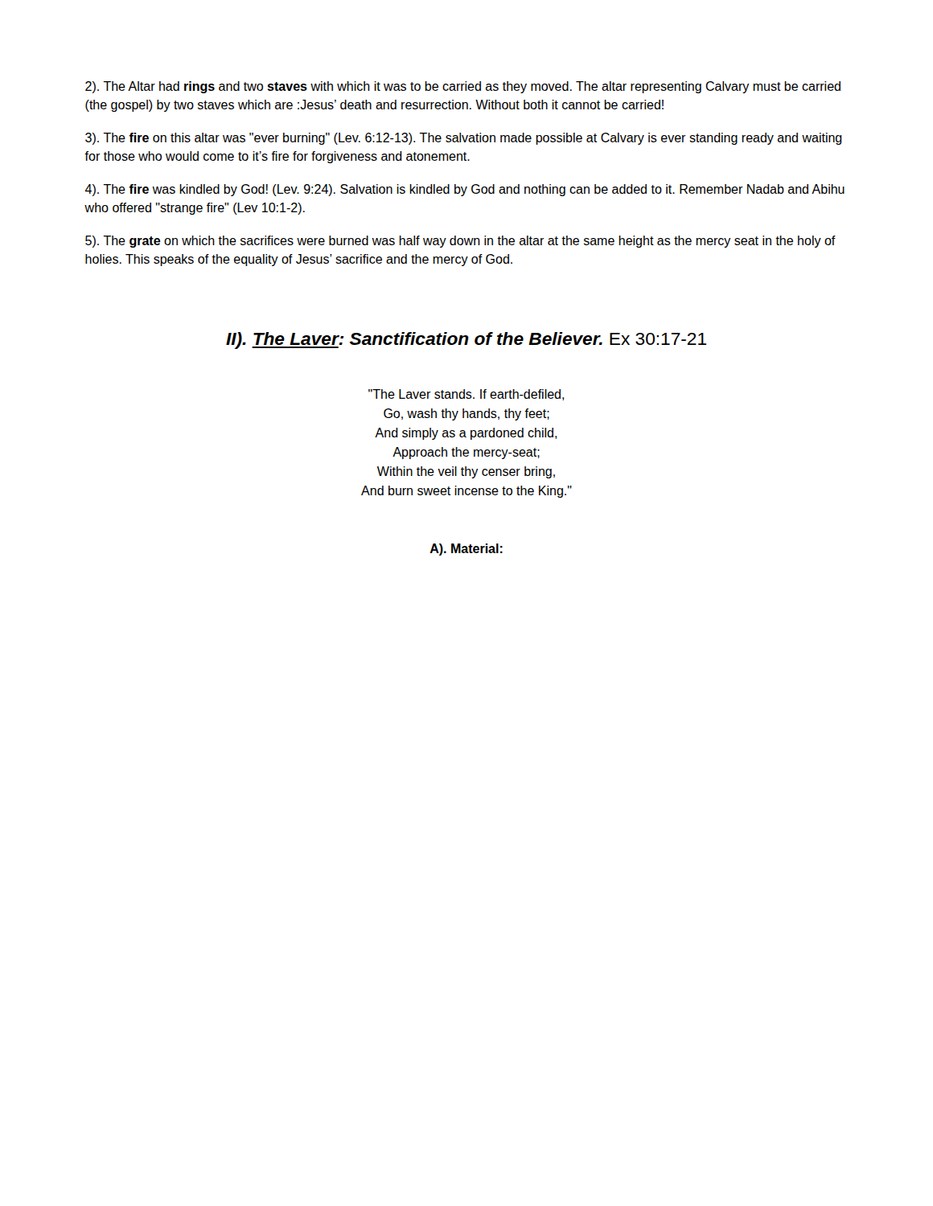2). The Altar had rings and two staves with which it was to be carried as they moved. The altar representing Calvary must be carried (the gospel) by two staves which are :Jesus’ death and resurrection. Without both it cannot be carried!
3). The fire on this altar was "ever burning" (Lev. 6:12-13). The salvation made possible at Calvary is ever standing ready and waiting for those who would come to it’s fire for forgiveness and atonement.
4). The fire was kindled by God! (Lev. 9:24). Salvation is kindled by God and nothing can be added to it. Remember Nadab and Abihu who offered "strange fire" (Lev 10:1-2).
5). The grate on which the sacrifices were burned was half way down in the altar at the same height as the mercy seat in the holy of holies. This speaks of the equality of Jesus’ sacrifice and the mercy of God.
II). The Laver: Sanctification of the Believer. Ex 30:17-21
"The Laver stands. If earth-defiled,
Go, wash thy hands, thy feet;
And simply as a pardoned child,
Approach the mercy-seat;
Within the veil thy censer bring,
And burn sweet incense to the King."
A). Material: